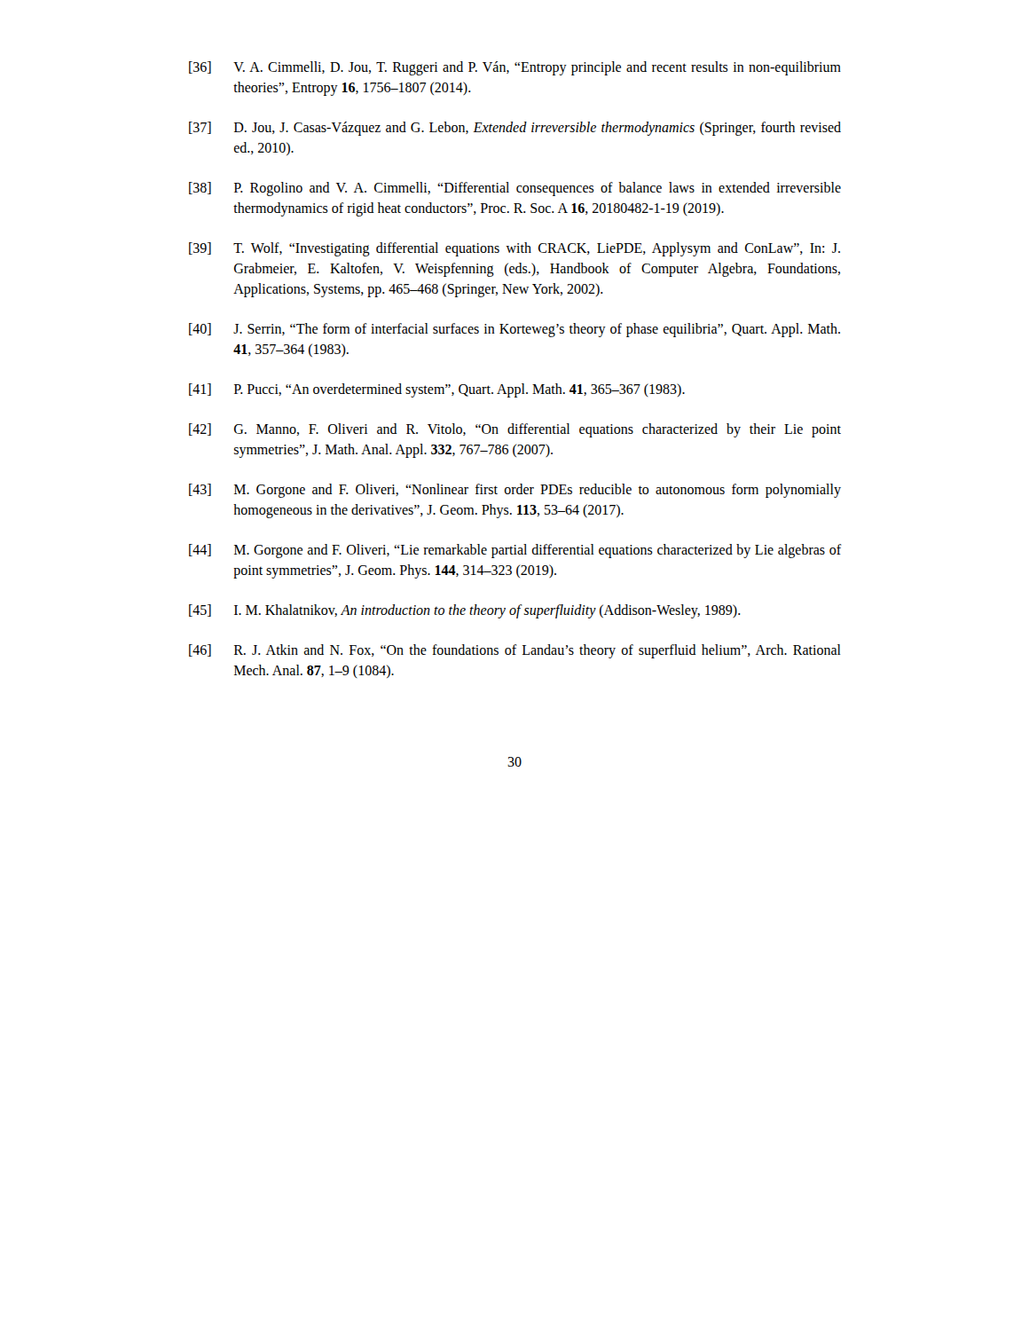[36] V. A. Cimmelli, D. Jou, T. Ruggeri and P. Ván, “Entropy principle and recent results in non-equilibrium theories”, Entropy 16, 1756–1807 (2014).
[37] D. Jou, J. Casas-Vázquez and G. Lebon, Extended irreversible thermodynamics (Springer, fourth revised ed., 2010).
[38] P. Rogolino and V. A. Cimmelli, “Differential consequences of balance laws in extended irreversible thermodynamics of rigid heat conductors”, Proc. R. Soc. A 16, 20180482-1-19 (2019).
[39] T. Wolf, “Investigating differential equations with CRACK, LiePDE, Applysym and ConLaw”, In: J. Grabmeier, E. Kaltofen, V. Weispfenning (eds.), Handbook of Computer Algebra, Foundations, Applications, Systems, pp. 465–468 (Springer, New York, 2002).
[40] J. Serrin, “The form of interfacial surfaces in Korteweg’s theory of phase equilibria”, Quart. Appl. Math. 41, 357–364 (1983).
[41] P. Pucci, “An overdetermined system”, Quart. Appl. Math. 41, 365–367 (1983).
[42] G. Manno, F. Oliveri and R. Vitolo, “On differential equations characterized by their Lie point symmetries”, J. Math. Anal. Appl. 332, 767–786 (2007).
[43] M. Gorgone and F. Oliveri, “Nonlinear first order PDEs reducible to autonomous form polynomially homogeneous in the derivatives”, J. Geom. Phys. 113, 53–64 (2017).
[44] M. Gorgone and F. Oliveri, “Lie remarkable partial differential equations characterized by Lie algebras of point symmetries”, J. Geom. Phys. 144, 314–323 (2019).
[45] I. M. Khalatnikov, An introduction to the theory of superfluidity (Addison-Wesley, 1989).
[46] R. J. Atkin and N. Fox, “On the foundations of Landau’s theory of superfluid helium”, Arch. Rational Mech. Anal. 87, 1–9 (1084).
30